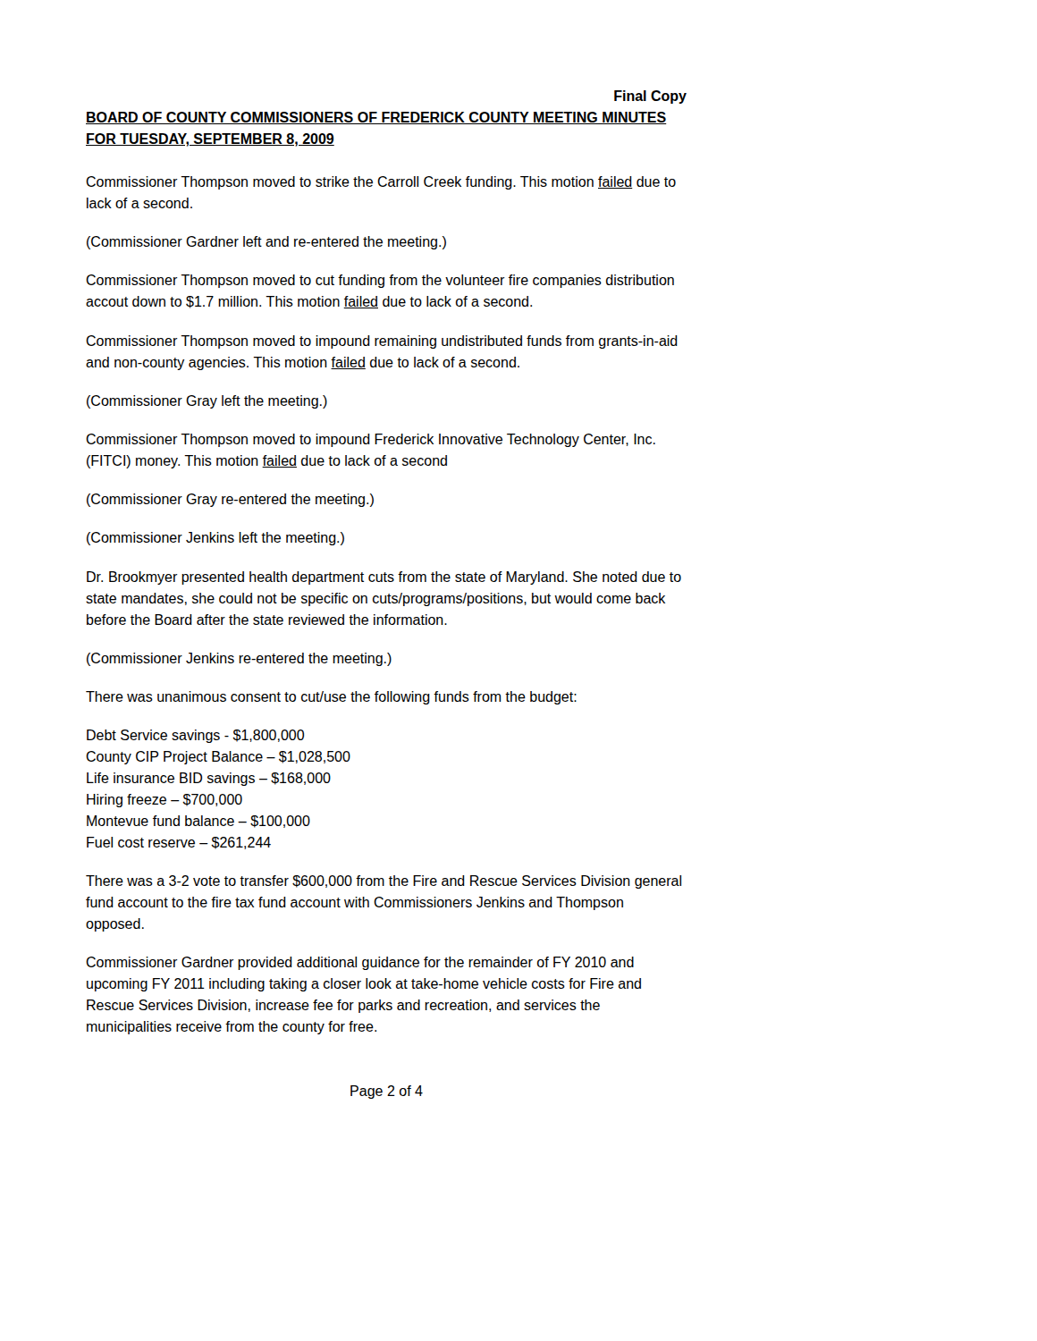Final Copy
BOARD OF COUNTY COMMISSIONERS OF FREDERICK COUNTY MEETING MINUTES FOR TUESDAY, SEPTEMBER 8, 2009
Commissioner Thompson moved to strike the Carroll Creek funding. This motion failed due to lack of a second.
(Commissioner Gardner left and re-entered the meeting.)
Commissioner Thompson moved to cut funding from the volunteer fire companies distribution accout down to $1.7 million. This motion failed due to lack of a second.
Commissioner Thompson moved to impound remaining undistributed funds from grants-in-aid and non-county agencies. This motion failed due to lack of a second.
(Commissioner Gray left the meeting.)
Commissioner Thompson moved to impound Frederick Innovative Technology Center, Inc. (FITCI) money. This motion failed due to lack of a second
(Commissioner Gray re-entered the meeting.)
(Commissioner Jenkins left the meeting.)
Dr. Brookmyer presented health department cuts from the state of Maryland. She noted due to state mandates, she could not be specific on cuts/programs/positions, but would come back before the Board after the state reviewed the information.
(Commissioner Jenkins re-entered the meeting.)
There was unanimous consent to cut/use the following funds from the budget:
Debt Service savings - $1,800,000
County CIP Project Balance – $1,028,500
Life insurance BID savings – $168,000
Hiring freeze – $700,000
Montevue fund balance – $100,000
Fuel cost reserve – $261,244
There was a 3-2 vote to transfer $600,000 from the Fire and Rescue Services Division general fund account to the fire tax fund account with Commissioners Jenkins and Thompson opposed.
Commissioner Gardner provided additional guidance for the remainder of FY 2010 and upcoming FY 2011 including taking a closer look at take-home vehicle costs for Fire and Rescue Services Division, increase fee for parks and recreation, and services the municipalities receive from the county for free.
Page 2 of 4